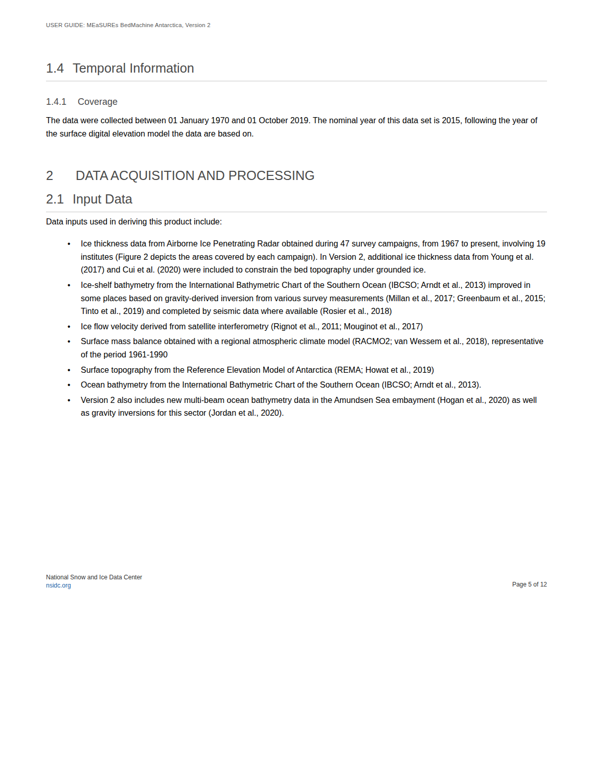USER GUIDE: MEaSUREs BedMachine Antarctica, Version 2
1.4 Temporal Information
1.4.1 Coverage
The data were collected between 01 January 1970 and 01 October 2019. The nominal year of this data set is 2015, following the year of the surface digital elevation model the data are based on.
2 DATA ACQUISITION AND PROCESSING
2.1 Input Data
Data inputs used in deriving this product include:
Ice thickness data from Airborne Ice Penetrating Radar obtained during 47 survey campaigns, from 1967 to present, involving 19 institutes (Figure 2 depicts the areas covered by each campaign). In Version 2, additional ice thickness data from Young et al. (2017) and Cui et al. (2020) were included to constrain the bed topography under grounded ice.
Ice-shelf bathymetry from the International Bathymetric Chart of the Southern Ocean (IBCSO; Arndt et al., 2013) improved in some places based on gravity-derived inversion from various survey measurements (Millan et al., 2017; Greenbaum et al., 2015; Tinto et al., 2019) and completed by seismic data where available (Rosier et al., 2018)
Ice flow velocity derived from satellite interferometry (Rignot et al., 2011; Mouginot et al., 2017)
Surface mass balance obtained with a regional atmospheric climate model (RACMO2; van Wessem et al., 2018), representative of the period 1961-1990
Surface topography from the Reference Elevation Model of Antarctica (REMA; Howat et al., 2019)
Ocean bathymetry from the International Bathymetric Chart of the Southern Ocean (IBCSO; Arndt et al., 2013).
Version 2 also includes new multi-beam ocean bathymetry data in the Amundsen Sea embayment (Hogan et al., 2020) as well as gravity inversions for this sector (Jordan et al., 2020).
National Snow and Ice Data Center
nsidc.org
Page 5 of 12